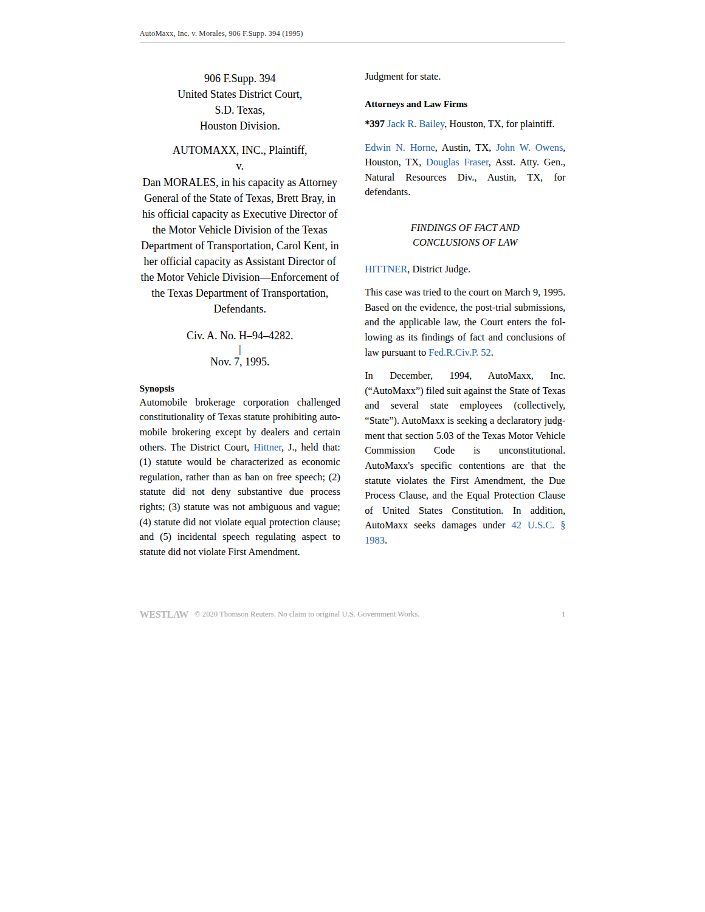AutoMaxx, Inc. v. Morales, 906 F.Supp. 394 (1995)
906 F.Supp. 394 United States District Court, S.D. Texas, Houston Division. AUTOMAXX, INC., Plaintiff, v. Dan MORALES, in his capacity as Attorney General of the State of Texas, Brett Bray, in his official capacity as Executive Director of the Motor Vehicle Division of the Texas Department of Transportation, Carol Kent, in her official capacity as Assistant Director of the Motor Vehicle Division—Enforcement of the Texas Department of Transportation, Defendants.
Civ. A. No. H–94–4282. | Nov. 7, 1995.
Synopsis
Automobile brokerage corporation challenged constitutionality of Texas statute prohibiting automobile brokering except by dealers and certain others. The District Court, Hittner, J., held that: (1) statute would be characterized as economic regulation, rather than as ban on free speech; (2) statute did not deny substantive due process rights; (3) statute was not ambiguous and vague; (4) statute did not violate equal protection clause; and (5) incidental speech regulating aspect to statute did not violate First Amendment.
Judgment for state.
Attorneys and Law Firms
*397 Jack R. Bailey, Houston, TX, for plaintiff.
Edwin N. Horne, Austin, TX, John W. Owens, Houston, TX, Douglas Fraser, Asst. Atty. Gen., Natural Resources Div., Austin, TX, for defendants.
FINDINGS OF FACT AND
CONCLUSIONS OF LAW
HITTNER, District Judge.
This case was tried to the court on March 9, 1995. Based on the evidence, the post-trial submissions, and the applicable law, the Court enters the following as its findings of fact and conclusions of law pursuant to Fed.R.Civ.P. 52.
In December, 1994, AutoMaxx, Inc. (“AutoMaxx”) filed suit against the State of Texas and several state employees (collectively, “State”). AutoMaxx is seeking a declaratory judgment that section 5.03 of the Texas Motor Vehicle Commission Code is unconstitutional. AutoMaxx's specific contentions are that the statute violates the First Amendment, the Due Process Clause, and the Equal Protection Clause of United States Constitution. In addition, AutoMaxx seeks damages under 42 U.S.C. § 1983.
WESTLAW © 2020 Thomson Reuters. No claim to original U.S. Government Works. 1